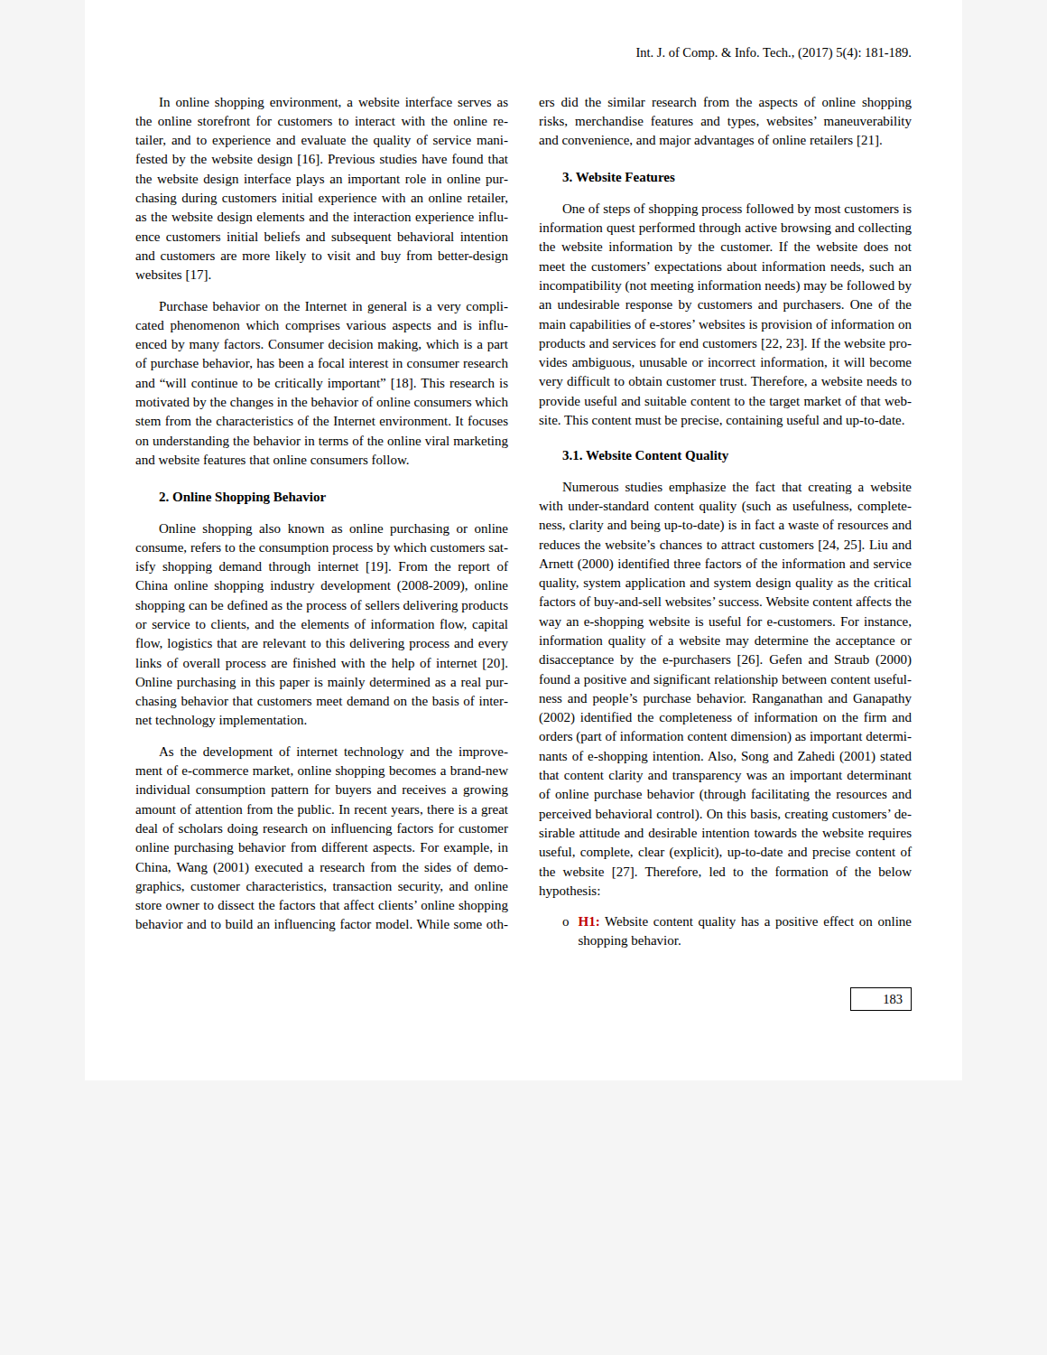Int. J. of Comp. & Info. Tech., (2017) 5(4): 181-189.
In online shopping environment, a website interface serves as the online storefront for customers to interact with the online retailer, and to experience and evaluate the quality of service manifested by the website design [16]. Previous studies have found that the website design interface plays an important role in online purchasing during customers initial experience with an online retailer, as the website design elements and the interaction experience influence customers initial beliefs and subsequent behavioral intention and customers are more likely to visit and buy from better-design websites [17].
Purchase behavior on the Internet in general is a very complicated phenomenon which comprises various aspects and is influenced by many factors. Consumer decision making, which is a part of purchase behavior, has been a focal interest in consumer research and “will continue to be critically important” [18]. This research is motivated by the changes in the behavior of online consumers which stem from the characteristics of the Internet environment. It focuses on understanding the behavior in terms of the online viral marketing and website features that online consumers follow.
2. Online Shopping Behavior
Online shopping also known as online purchasing or online consume, refers to the consumption process by which customers satisfy shopping demand through internet [19]. From the report of China online shopping industry development (2008-2009), online shopping can be defined as the process of sellers delivering products or service to clients, and the elements of information flow, capital flow, logistics that are relevant to this delivering process and every links of overall process are finished with the help of internet [20]. Online purchasing in this paper is mainly determined as a real purchasing behavior that customers meet demand on the basis of internet technology implementation.
As the development of internet technology and the improvement of e-commerce market, online shopping becomes a brand-new individual consumption pattern for buyers and receives a growing amount of attention from the public. In recent years, there is a great deal of scholars doing research on influencing factors for customer online purchasing behavior from different aspects. For example, in China, Wang (2001) executed a research from the sides of demographics, customer characteristics, transaction security, and online store owner to dissect the factors that affect clients’ online shopping behavior and to build an influencing factor model. While some others did the similar research from the aspects of online shopping risks, merchandise features and types, websites’ maneuverability and convenience, and major advantages of online retailers [21].
3. Website Features
One of steps of shopping process followed by most customers is information quest performed through active browsing and collecting the website information by the customer. If the website does not meet the customers’ expectations about information needs, such an incompatibility (not meeting information needs) may be followed by an undesirable response by customers and purchasers. One of the main capabilities of e-stores’ websites is provision of information on products and services for end customers [22, 23]. If the website provides ambiguous, unusable or incorrect information, it will become very difficult to obtain customer trust. Therefore, a website needs to provide useful and suitable content to the target market of that website. This content must be precise, containing useful and up-to-date.
3.1. Website Content Quality
Numerous studies emphasize the fact that creating a website with under-standard content quality (such as usefulness, completeness, clarity and being up-to-date) is in fact a waste of resources and reduces the website’s chances to attract customers [24, 25]. Liu and Arnett (2000) identified three factors of the information and service quality, system application and system design quality as the critical factors of buy-and-sell websites’ success. Website content affects the way an e-shopping website is useful for e-customers. For instance, information quality of a website may determine the acceptance or disacceptance by the e-purchasers [26]. Gefen and Straub (2000) found a positive and significant relationship between content usefulness and people’s purchase behavior. Ranganathan and Ganapathy (2002) identified the completeness of information on the firm and orders (part of information content dimension) as important determinants of e-shopping intention. Also, Song and Zahedi (2001) stated that content clarity and transparency was an important determinant of online purchase behavior (through facilitating the resources and perceived behavioral control). On this basis, creating customers’ desirable attitude and desirable intention towards the website requires useful, complete, clear (explicit), up-to-date and precise content of the website [27]. Therefore, led to the formation of the below hypothesis:
o H1: Website content quality has a positive effect on online shopping behavior.
183